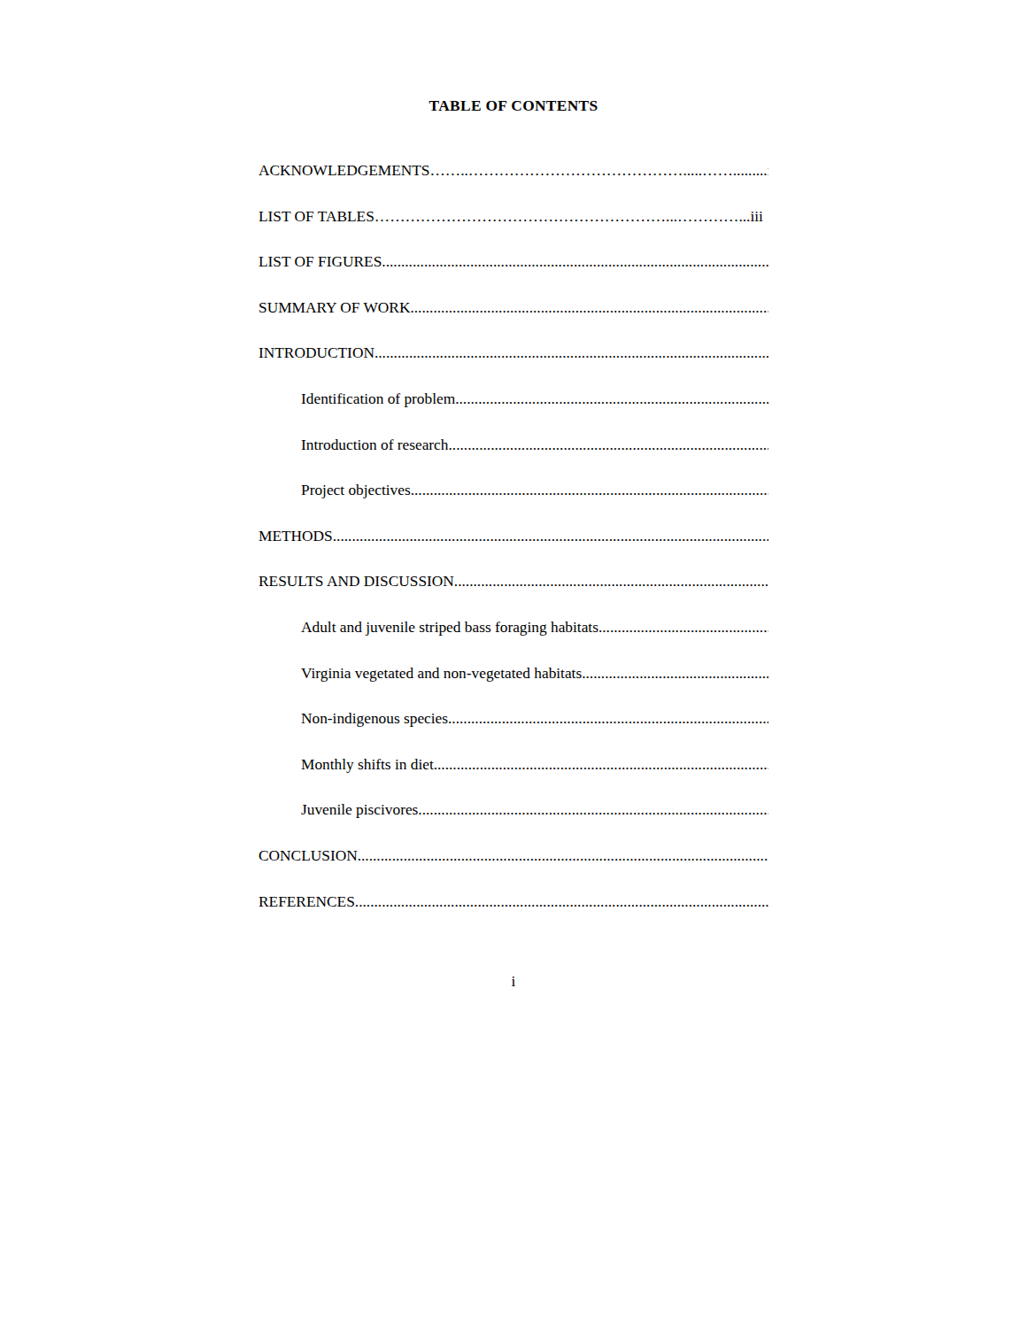TABLE OF CONTENTS
ACKNOWLEDGEMENTS……..…………………………………….....……......... ii
LIST OF TABLES…………………………………………………...…………... iii
LIST OF FIGURES............................................................................................................. iv
SUMMARY OF WORK..................................................................................................... 1
INTRODUCTION............................................................................................................. 1
Identification of problem......................................................................................... 1
Introduction of research........................................................................................... 3
Project objectives................................................................................................... 3
METHODS....................................................................................................................... 4
RESULTS AND DISCUSSION....................................................................................... 7
Adult and juvenile striped bass foraging habitats.................................................. 10
Virginia vegetated and non-vegetated habitats...................................................... 12
Non-indigenous species.......................................................................................... 16
Monthly shifts in diet.............................................................................................. 18
Juvenile piscivores.................................................................................................. 19
CONCLUSION............................................................................................................... 20
REFERENCES................................................................................................................ 21
i